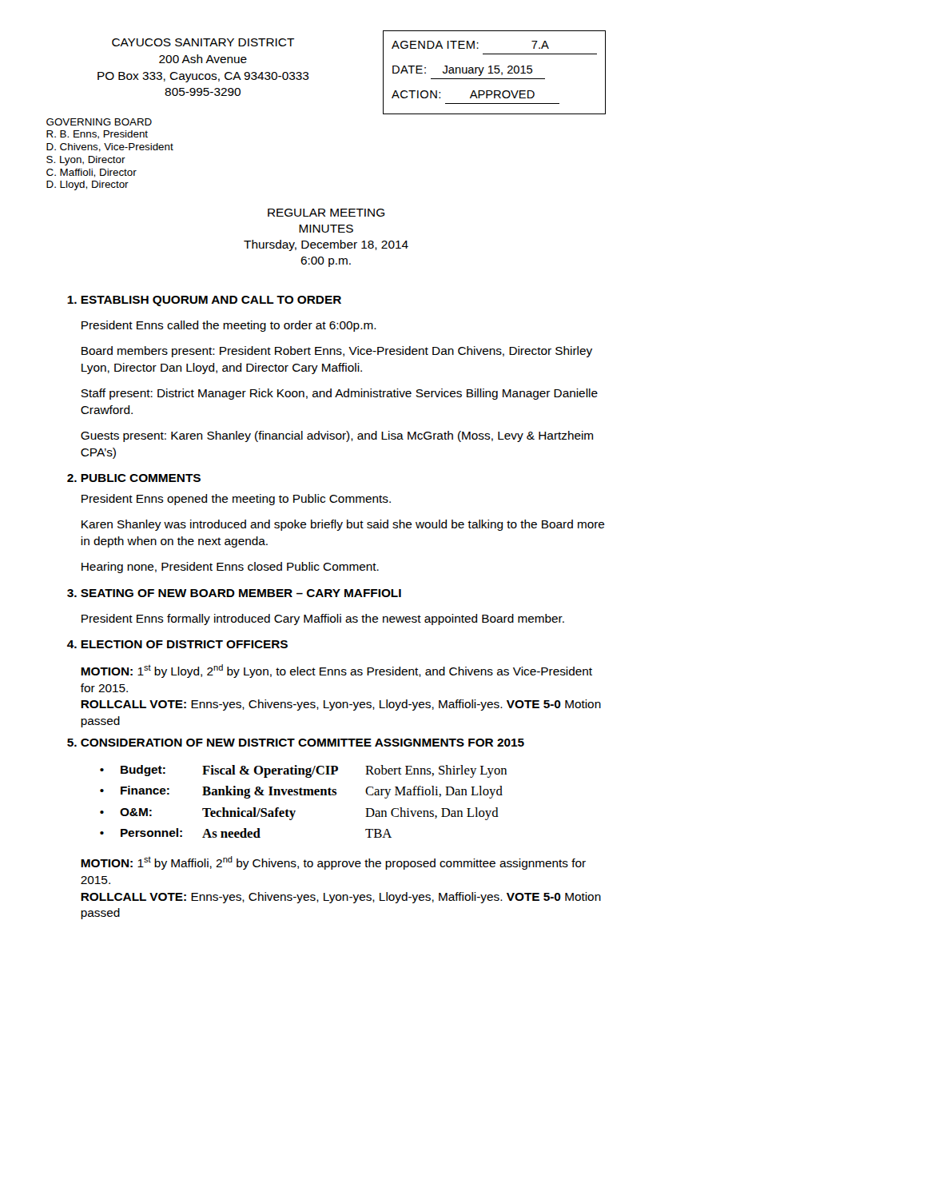CAYUCOS SANITARY DISTRICT 200 Ash Avenue PO Box 333, Cayucos, CA 93430-0333 805-995-3290
AGENDA ITEM: 7.A
DATE: January 15, 2015
ACTION: APPROVED
GOVERNING BOARD
R. B. Enns, President
D. Chivens, Vice-President
S. Lyon, Director
C. Maffioli, Director
D. Lloyd, Director
REGULAR MEETING
MINUTES
Thursday, December 18, 2014
6:00 p.m.
ESTABLISH QUORUM AND CALL TO ORDER
President Enns called the meeting to order at 6:00p.m.
Board members present: President Robert Enns, Vice-President Dan Chivens, Director Shirley Lyon, Director Dan Lloyd, and Director Cary Maffioli.
Staff present: District Manager Rick Koon, and Administrative Services Billing Manager Danielle Crawford.
Guests present: Karen Shanley (financial advisor), and Lisa McGrath (Moss, Levy & Hartzheim CPA’s)
PUBLIC COMMENTS
President Enns opened the meeting to Public Comments.
Karen Shanley was introduced and spoke briefly but said she would be talking to the Board more in depth when on the next agenda.
Hearing none, President Enns closed Public Comment.
SEATING OF NEW BOARD MEMBER – CARY MAFFIOLI
President Enns formally introduced Cary Maffioli as the newest appointed Board member.
ELECTION OF DISTRICT OFFICERS
MOTION: 1st by Lloyd, 2nd by Lyon, to elect Enns as President, and Chivens as Vice-President for 2015.
ROLLCALL VOTE: Enns-yes, Chivens-yes, Lyon-yes, Lloyd-yes, Maffioli-yes. VOTE 5-0 Motion passed
CONSIDERATION OF NEW DISTRICT COMMITTEE ASSIGNMENTS FOR 2015
| • | Budget: | Fiscal & Operating/CIP | Robert Enns, Shirley Lyon |
| • | Finance: | Banking & Investments | Cary Maffioli, Dan Lloyd |
| • | O&M: | Technical/Safety | Dan Chivens, Dan Lloyd |
| • | Personnel: | As needed | TBA |
MOTION: 1st by Maffioli, 2nd by Chivens, to approve the proposed committee assignments for 2015.
ROLLCALL VOTE: Enns-yes, Chivens-yes, Lyon-yes, Lloyd-yes, Maffioli-yes. VOTE 5-0 Motion passed